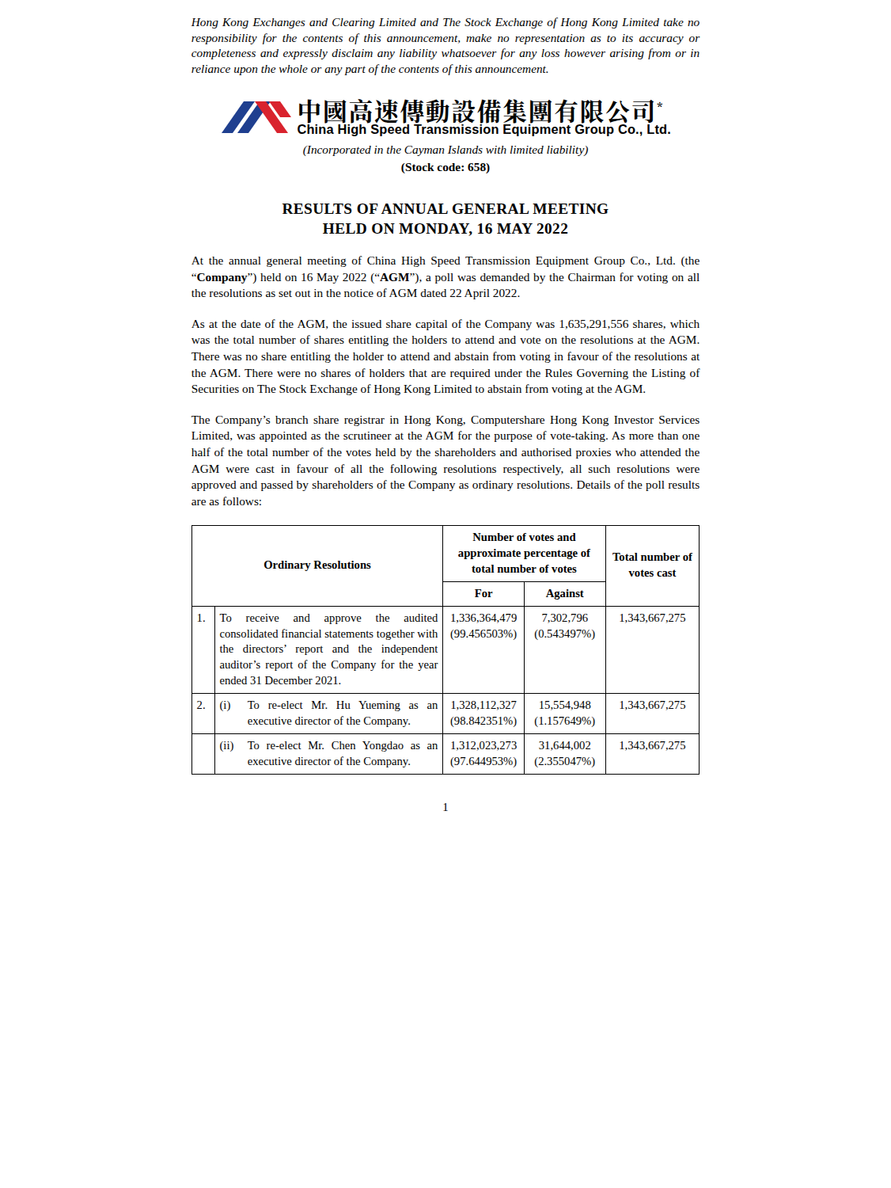Hong Kong Exchanges and Clearing Limited and The Stock Exchange of Hong Kong Limited take no responsibility for the contents of this announcement, make no representation as to its accuracy or completeness and expressly disclaim any liability whatsoever for any loss however arising from or in reliance upon the whole or any part of the contents of this announcement.
中國高速傳動設備集團有限公司*
China High Speed Transmission Equipment Group Co., Ltd.
(Incorporated in the Cayman Islands with limited liability)
(Stock code: 658)
RESULTS OF ANNUAL GENERAL MEETING
HELD ON MONDAY, 16 MAY 2022
At the annual general meeting of China High Speed Transmission Equipment Group Co., Ltd. (the “Company”) held on 16 May 2022 (“AGM”), a poll was demanded by the Chairman for voting on all the resolutions as set out in the notice of AGM dated 22 April 2022.
As at the date of the AGM, the issued share capital of the Company was 1,635,291,556 shares, which was the total number of shares entitling the holders to attend and vote on the resolutions at the AGM. There was no share entitling the holder to attend and abstain from voting in favour of the resolutions at the AGM. There were no shares of holders that are required under the Rules Governing the Listing of Securities on The Stock Exchange of Hong Kong Limited to abstain from voting at the AGM.
The Company’s branch share registrar in Hong Kong, Computershare Hong Kong Investor Services Limited, was appointed as the scrutineer at the AGM for the purpose of vote-taking. As more than one half of the total number of the votes held by the shareholders and authorised proxies who attended the AGM were cast in favour of all the following resolutions respectively, all such resolutions were approved and passed by shareholders of the Company as ordinary resolutions. Details of the poll results are as follows:
| Ordinary Resolutions | Number of votes and approximate percentage of total number of votes | Total number of votes cast |
| --- | --- | --- |
| For | Against |
| 1. | To receive and approve the audited consolidated financial statements together with the directors’ report and the independent auditor’s report of the Company for the year ended 31 December 2021. | 1,336,364,479 (99.456503%) | 7,302,796 (0.543497%) | 1,343,667,275 |
| 2. | (i) To re-elect Mr. Hu Yueming as an executive director of the Company. | 1,328,112,327 (98.842351%) | 15,554,948 (1.157649%) | 1,343,667,275 |
| | (ii) To re-elect Mr. Chen Yongdao as an executive director of the Company. | 1,312,023,273 (97.644953%) | 31,644,002 (2.355047%) | 1,343,667,275 |
1